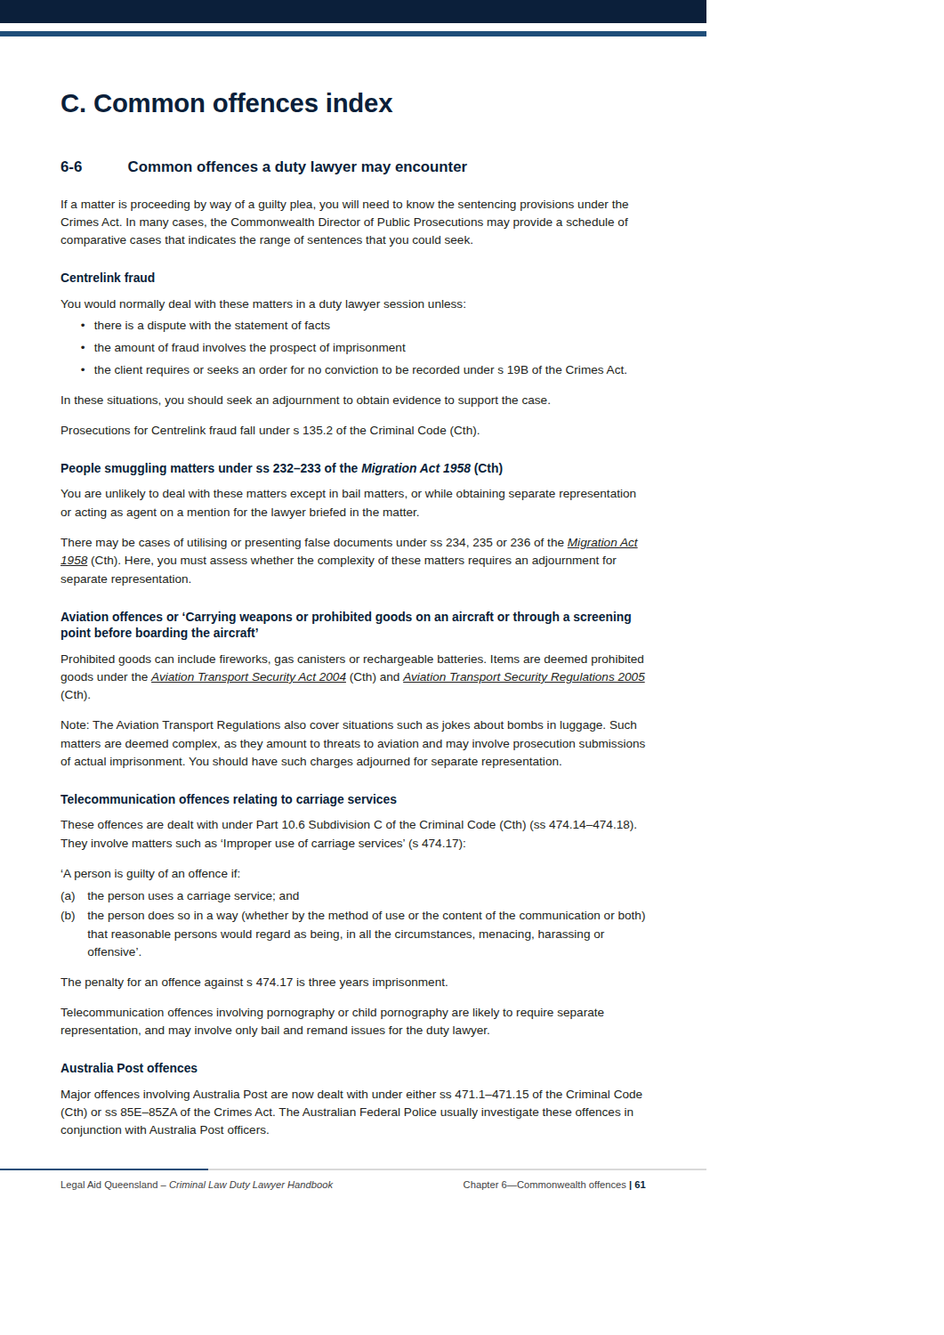C. Common offences index
6-6 Common offences a duty lawyer may encounter
If a matter is proceeding by way of a guilty plea, you will need to know the sentencing provisions under the Crimes Act. In many cases, the Commonwealth Director of Public Prosecutions may provide a schedule of comparative cases that indicates the range of sentences that you could seek.
Centrelink fraud
You would normally deal with these matters in a duty lawyer session unless:
there is a dispute with the statement of facts
the amount of fraud involves the prospect of imprisonment
the client requires or seeks an order for no conviction to be recorded under s 19B of the Crimes Act.
In these situations, you should seek an adjournment to obtain evidence to support the case.
Prosecutions for Centrelink fraud fall under s 135.2 of the Criminal Code (Cth).
People smuggling matters under ss 232–233 of the Migration Act 1958 (Cth)
You are unlikely to deal with these matters except in bail matters, or while obtaining separate representation or acting as agent on a mention for the lawyer briefed in the matter.
There may be cases of utilising or presenting false documents under ss 234, 235 or 236 of the Migration Act 1958 (Cth). Here, you must assess whether the complexity of these matters requires an adjournment for separate representation.
Aviation offences or ‘Carrying weapons or prohibited goods on an aircraft or through a screening point before boarding the aircraft’
Prohibited goods can include fireworks, gas canisters or rechargeable batteries. Items are deemed prohibited goods under the Aviation Transport Security Act 2004 (Cth) and Aviation Transport Security Regulations 2005 (Cth).
Note: The Aviation Transport Regulations also cover situations such as jokes about bombs in luggage. Such matters are deemed complex, as they amount to threats to aviation and may involve prosecution submissions of actual imprisonment. You should have such charges adjourned for separate representation.
Telecommunication offences relating to carriage services
These offences are dealt with under Part 10.6 Subdivision C of the Criminal Code (Cth) (ss 474.14–474.18). They involve matters such as ‘Improper use of carriage services’ (s 474.17):
‘A person is guilty of an offence if:
(a)
the person uses a carriage service; and
(b)
the person does so in a way (whether by the method of use or the content of the communication or both) that reasonable persons would regard as being, in all the circumstances, menacing, harassing or offensive’.
The penalty for an offence against s 474.17 is three years imprisonment.
Telecommunication offences involving pornography or child pornography are likely to require separate representation, and may involve only bail and remand issues for the duty lawyer.
Australia Post offences
Major offences involving Australia Post are now dealt with under either ss 471.1–471.15 of the Criminal Code (Cth) or ss 85E–85ZA of the Crimes Act. The Australian Federal Police usually investigate these offences in conjunction with Australia Post officers.
Legal Aid Queensland – Criminal Law Duty Lawyer Handbook
Chapter 6—Commonwealth offences | 61